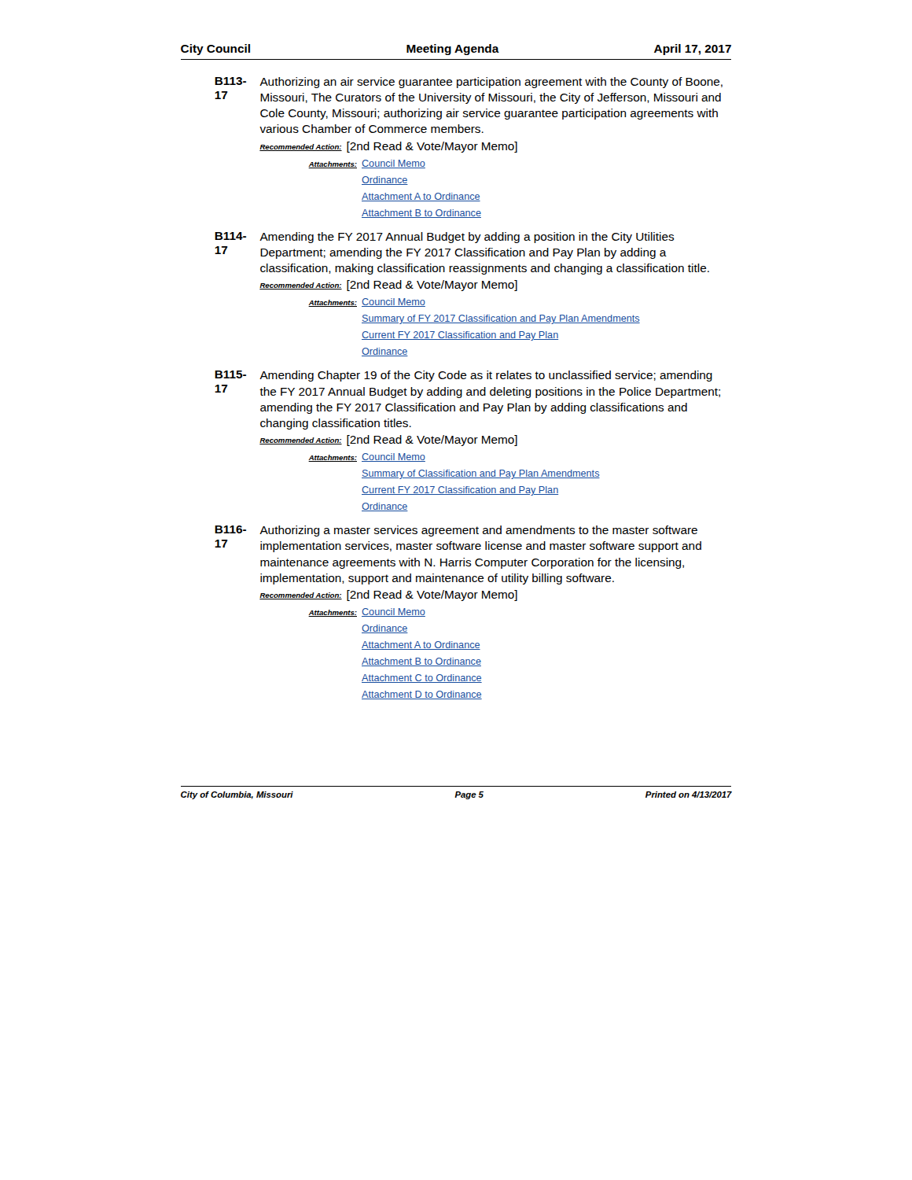City Council
Meeting Agenda
April 17, 2017
B113-17
Authorizing an air service guarantee participation agreement with the County of Boone, Missouri, The Curators of the University of Missouri, the City of Jefferson, Missouri and Cole County, Missouri; authorizing air service guarantee participation agreements with various Chamber of Commerce members.
Recommended Action: [2nd Read & Vote/Mayor Memo]
Attachments:
Council Memo Ordinance Attachment A to Ordinance Attachment B to Ordinance
B114-17
Amending the FY 2017 Annual Budget by adding a position in the City Utilities Department; amending the FY 2017 Classification and Pay Plan by adding a classification, making classification reassignments and changing a classification title.
Recommended Action: [2nd Read & Vote/Mayor Memo]
Attachments:
Council Memo Summary of FY 2017 Classification and Pay Plan Amendments Current FY 2017 Classification and Pay Plan Ordinance
B115-17
Amending Chapter 19 of the City Code as it relates to unclassified service; amending the FY 2017 Annual Budget by adding and deleting positions in the Police Department; amending the FY 2017 Classification and Pay Plan by adding classifications and changing classification titles.
Recommended Action: [2nd Read & Vote/Mayor Memo]
Attachments:
Council Memo Summary of Classification and Pay Plan Amendments Current FY 2017 Classification and Pay Plan Ordinance
B116-17
Authorizing a master services agreement and amendments to the master software implementation services, master software license and master software support and maintenance agreements with N. Harris Computer Corporation for the licensing, implementation, support and maintenance of utility billing software.
Recommended Action: [2nd Read & Vote/Mayor Memo]
Attachments:
Council Memo Ordinance Attachment A to Ordinance Attachment B to Ordinance Attachment C to Ordinance Attachment D to Ordinance
City of Columbia, Missouri
Page 5
Printed on 4/13/2017